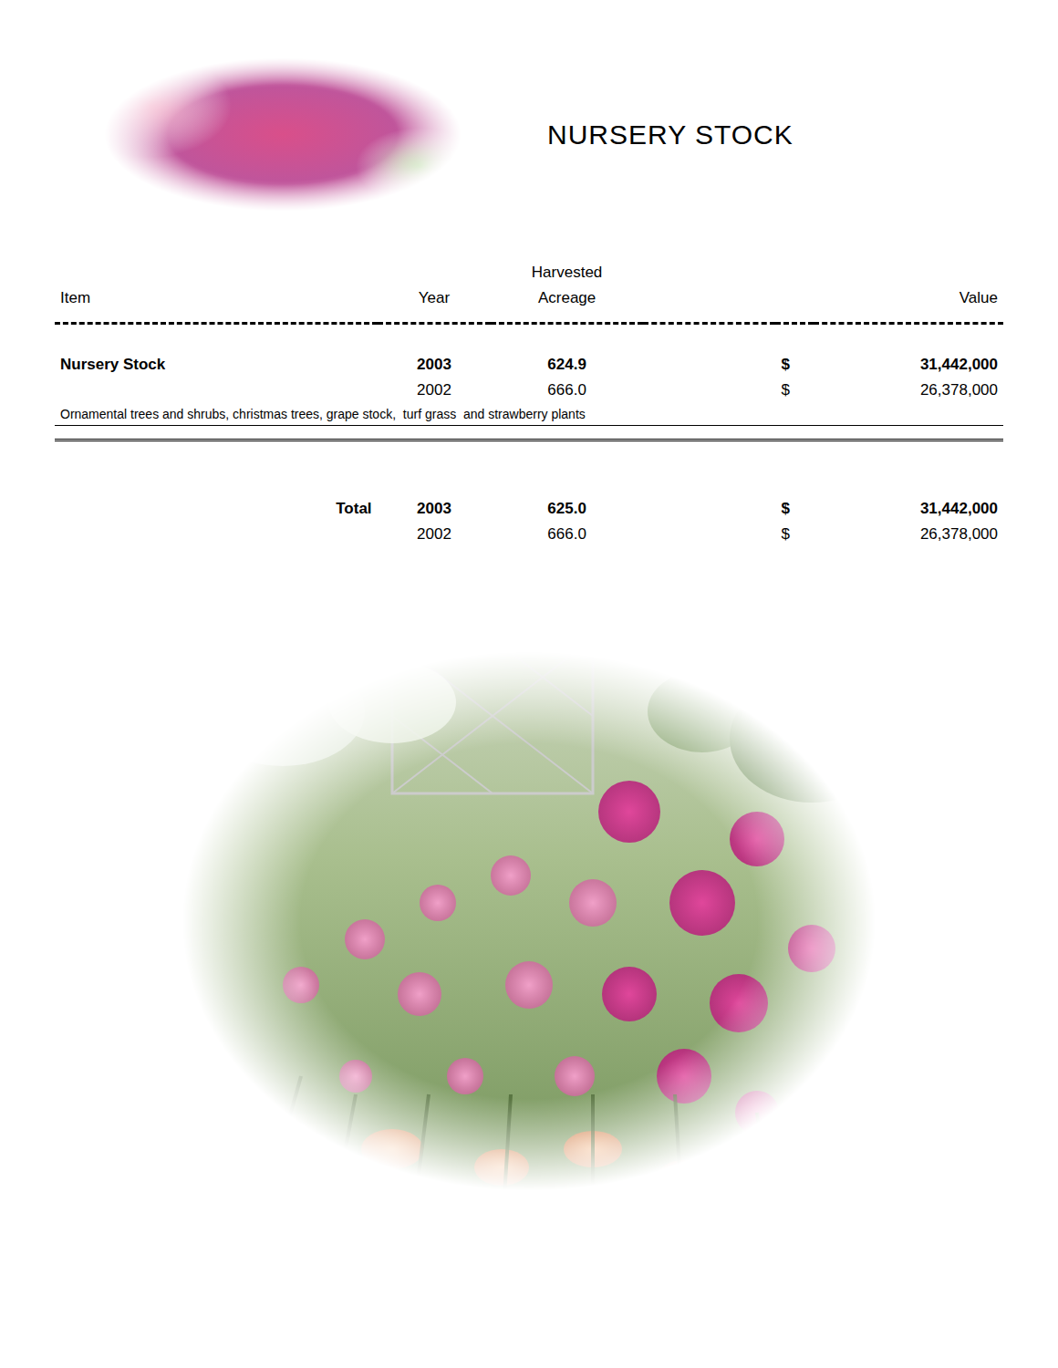NURSERY STOCK
| | | Harvested | | | |
| Item | Year | Acreage | | | Value |
| Nursery Stock | 2003 | 624.9 | | $ | 31,442,000 |
| | 2002 | 666.0 | | $ | 26,378,000 |
| Ornamental trees and shrubs, christmas trees, grape stock, turf grass and strawberry plants |
| Total | 2003 | 625.0 | | $ | 31,442,000 |
| | 2002 | 666.0 | | $ | 26,378,000 |